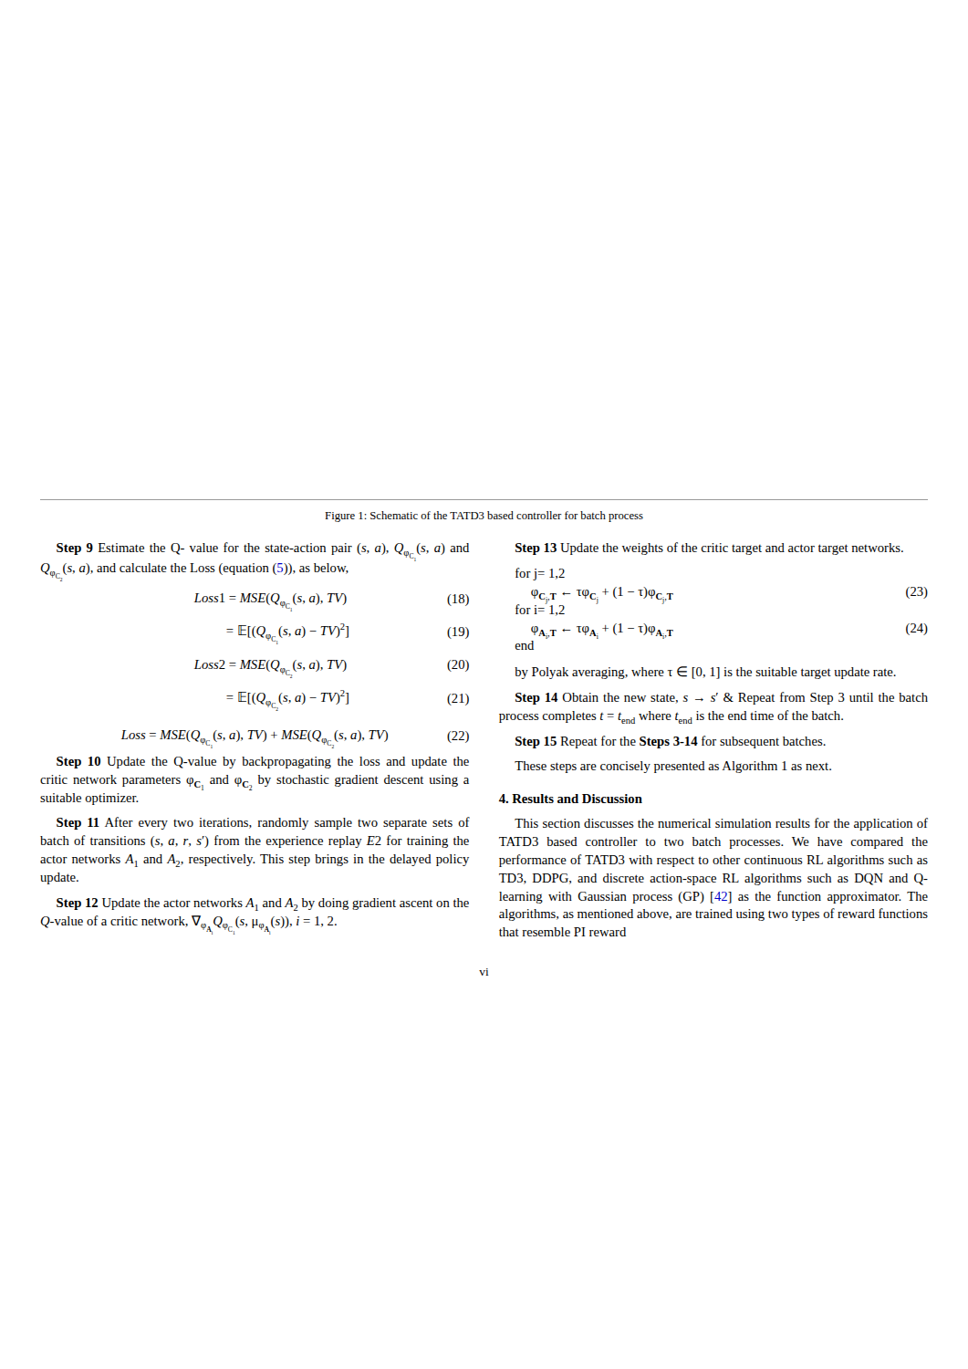Figure 1: Schematic of the TATD3 based controller for batch process
Step 9 Estimate the Q- value for the state-action pair (s, a), QφC1(s, a) and QφC2(s, a), and calculate the Loss (equation (5)), as below,
Loss1 = MSE(QφC1(s, a), TV) (18)
= 𝔼[(QφC1(s, a) − TV)2] (19)
Loss2 = MSE(QφC2(s, a), TV) (20)
= 𝔼[(QφC2(s, a) − TV)2] (21)
Loss = MSE(QφC1(s, a), TV) + MSE(QφC2(s, a), TV) (22)
Step 10 Update the Q-value by backpropagating the loss and update the critic network parameters φC1 and φC2 by stochastic gradient descent using a suitable optimizer.
Step 11 After every two iterations, randomly sample two separate sets of batch of transitions (s, a, r, s′) from the experience replay E2 for training the actor networks A1 and A2, respectively. This step brings in the delayed policy update.
Step 12 Update the actor networks A1 and A2 by doing gradient ascent on the Q-value of a critic network, ∇φAiQφC1(s, μφAi(s)), i = 1, 2.
Step 13 Update the weights of the critic target and actor target networks.
for j= 1,2 φCj,T ← τφCj + (1 − τ)φCj,T (23) for i= 1,2 φAi,T ← τφAi + (1 − τ)φAi,T (24) end
by Polyak averaging, where τ ∈ [0, 1] is the suitable target update rate.
Step 14 Obtain the new state, s → s′ & Repeat from Step 3 until the batch process completes t = tend where tend is the end time of the batch.
Step 15 Repeat for the Steps 3-14 for subsequent batches.
These steps are concisely presented as Algorithm 1 as next.
4. Results and Discussion
This section discusses the numerical simulation results for the application of TATD3 based controller to two batch processes. We have compared the performance of TATD3 with respect to other continuous RL algorithms such as TD3, DDPG, and discrete action-space RL algorithms such as DQN and Q-learning with Gaussian process (GP) [42] as the function approximator. The algorithms, as mentioned above, are trained using two types of reward functions that resemble PI reward
vi